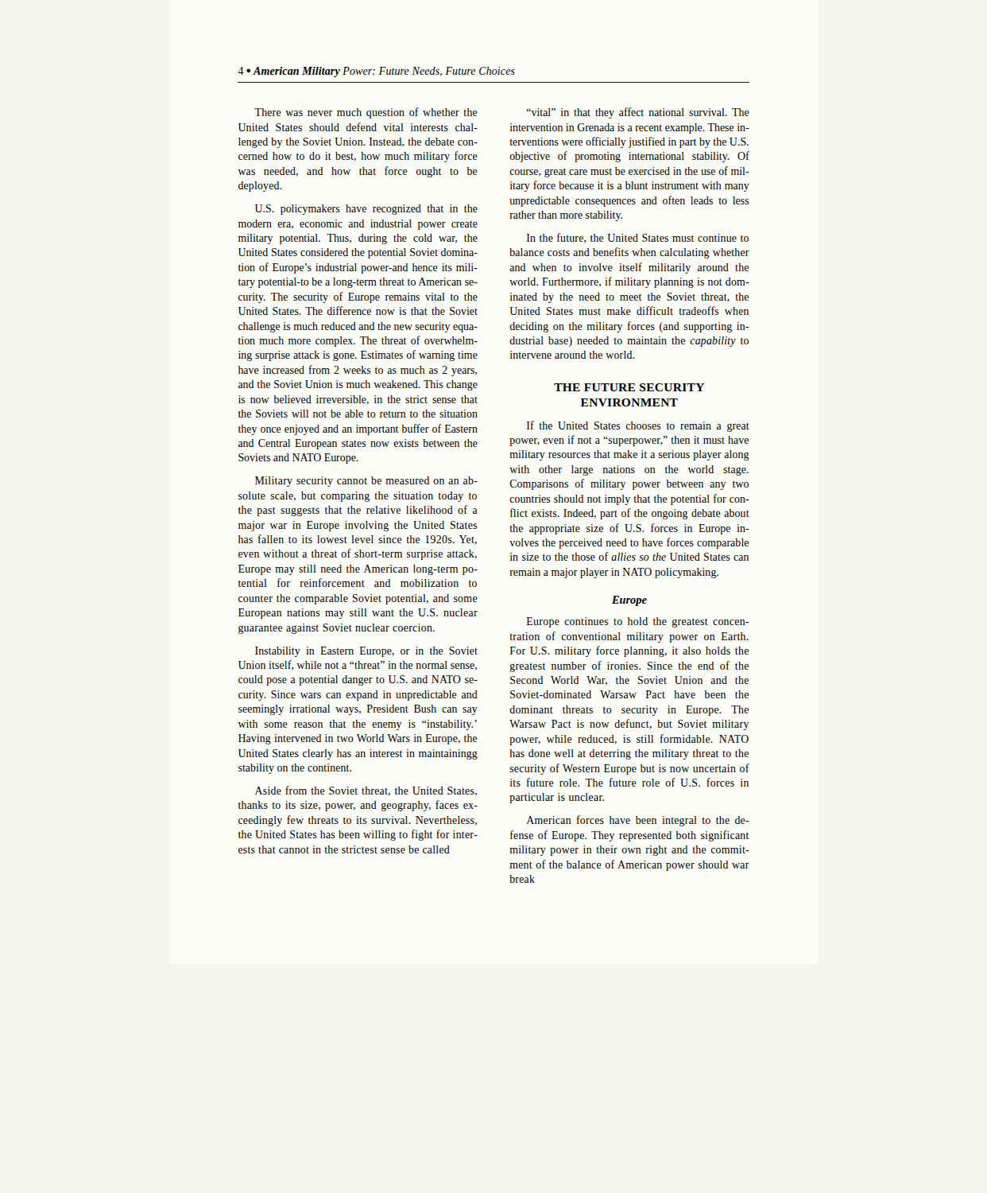4●American Military Power: Future Needs, Future Choices
There was never much question of whether the United States should defend vital interests challenged by the Soviet Union. Instead, the debate concerned how to do it best, how much military force was needed, and how that force ought to be deployed.
U.S. policymakers have recognized that in the modern era, economic and industrial power create military potential. Thus, during the cold war, the United States considered the potential Soviet domination of Europe’s industrial power-and hence its military potential-to be a long-term threat to American security. The security of Europe remains vital to the United States. The difference now is that the Soviet challenge is much reduced and the new security equation much more complex. The threat of overwhelming surprise attack is gone. Estimates of warning time have increased from 2 weeks to as much as 2 years, and the Soviet Union is much weakened. This change is now believed irreversible, in the strict sense that the Soviets will not be able to return to the situation they once enjoyed and an important buffer of Eastern and Central European states now exists between the Soviets and NATO Europe.
Military security cannot be measured on an absolute scale, but comparing the situation today to the past suggests that the relative likelihood of a major war in Europe involving the United States has fallen to its lowest level since the 1920s. Yet, even without a threat of short-term surprise attack, Europe may still need the American long-term potential for reinforcement and mobilization to counter the comparable Soviet potential, and some European nations may still want the U.S. nuclear guarantee against Soviet nuclear coercion.
Instability in Eastern Europe, or in the Soviet Union itself, while not a “threat” in the normal sense, could pose a potential danger to U.S. and NATO security. Since wars can expand in unpredictable and seemingly irrational ways, President Bush can say with some reason that the enemy is “instability.’ Having intervened in two World Wars in Europe, the United States clearly has an interest in maintainingg stability on the continent.
Aside from the Soviet threat, the United States, thanks to its size, power, and geography, faces exceedingly few threats to its survival. Nevertheless, the United States has been willing to fight for interests that cannot in the strictest sense be called
“vital” in that they affect national survival. The intervention in Grenada is a recent example. These interventions were officially justified in part by the U.S. objective of promoting international stability. Of course, great care must be exercised in the use of military force because it is a blunt instrument with many unpredictable consequences and often leads to less rather than more stability.
In the future, the United States must continue to balance costs and benefits when calculating whether and when to involve itself militarily around the world. Furthermore, if military planning is not dominated by the need to meet the Soviet threat, the United States must make difficult tradeoffs when deciding on the military forces (and supporting industrial base) needed to maintain the capability to intervene around the world.
THE FUTURE SECURITY
ENVIRONMENT
If the United States chooses to remain a great power, even if not a “superpower,” then it must have military resources that make it a serious player along with other large nations on the world stage. Comparisons of military power between any two countries should not imply that the potential for conflict exists. Indeed, part of the ongoing debate about the appropriate size of U.S. forces in Europe involves the perceived need to have forces comparable in size to the those of allies so the United States can remain a major player in NATO policymaking.
Europe
Europe continues to hold the greatest concentration of conventional military power on Earth. For U.S. military force planning, it also holds the greatest number of ironies. Since the end of the Second World War, the Soviet Union and the Soviet-dominated Warsaw Pact have been the dominant threats to security in Europe. The Warsaw Pact is now defunct, but Soviet military power, while reduced, is still formidable. NATO has done well at deterring the military threat to the security of Western Europe but is now uncertain of its future role. The future role of U.S. forces in particular is unclear.
American forces have been integral to the defense of Europe. They represented both significant military power in their own right and the commitment of the balance of American power should war break